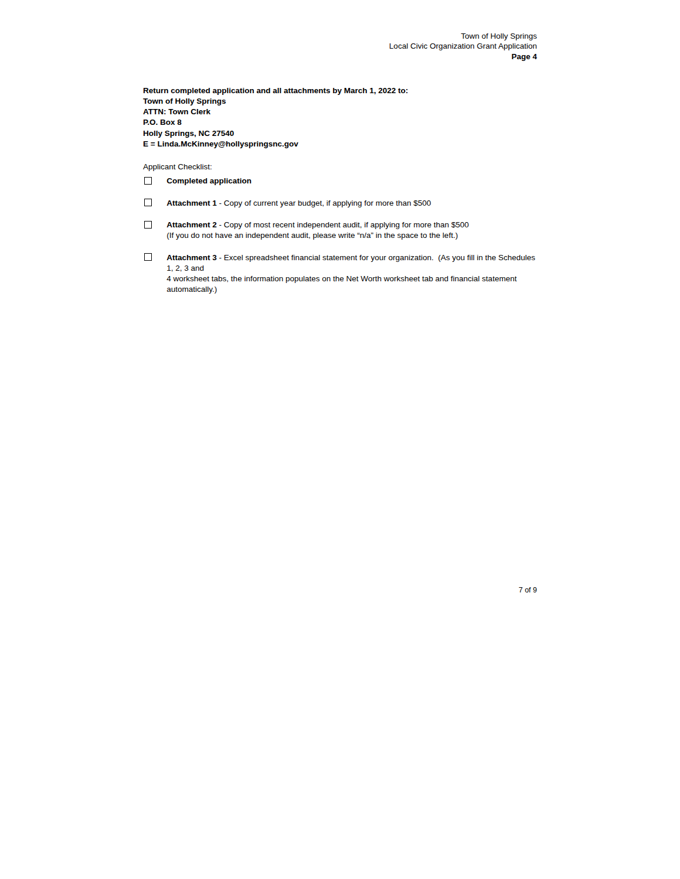Town of Holly Springs Local Civic Organization Grant Application Page 4
Return completed application and all attachments by March 1, 2022 to: Town of Holly Springs ATTN: Town Clerk P.O. Box 8 Holly Springs, NC 27540 E = Linda.McKinney@hollyspringsnc.gov
Applicant Checklist:
Completed application
Attachment 1 - Copy of current year budget, if applying for more than $500
Attachment 2 - Copy of most recent independent audit, if applying for more than $500 (If you do not have an independent audit, please write “n/a” in the space to the left.)
Attachment 3 - Excel spreadsheet financial statement for your organization. (As you fill in the Schedules 1, 2, 3 and 4 worksheet tabs, the information populates on the Net Worth worksheet tab and financial statement automatically.)
7 of 9